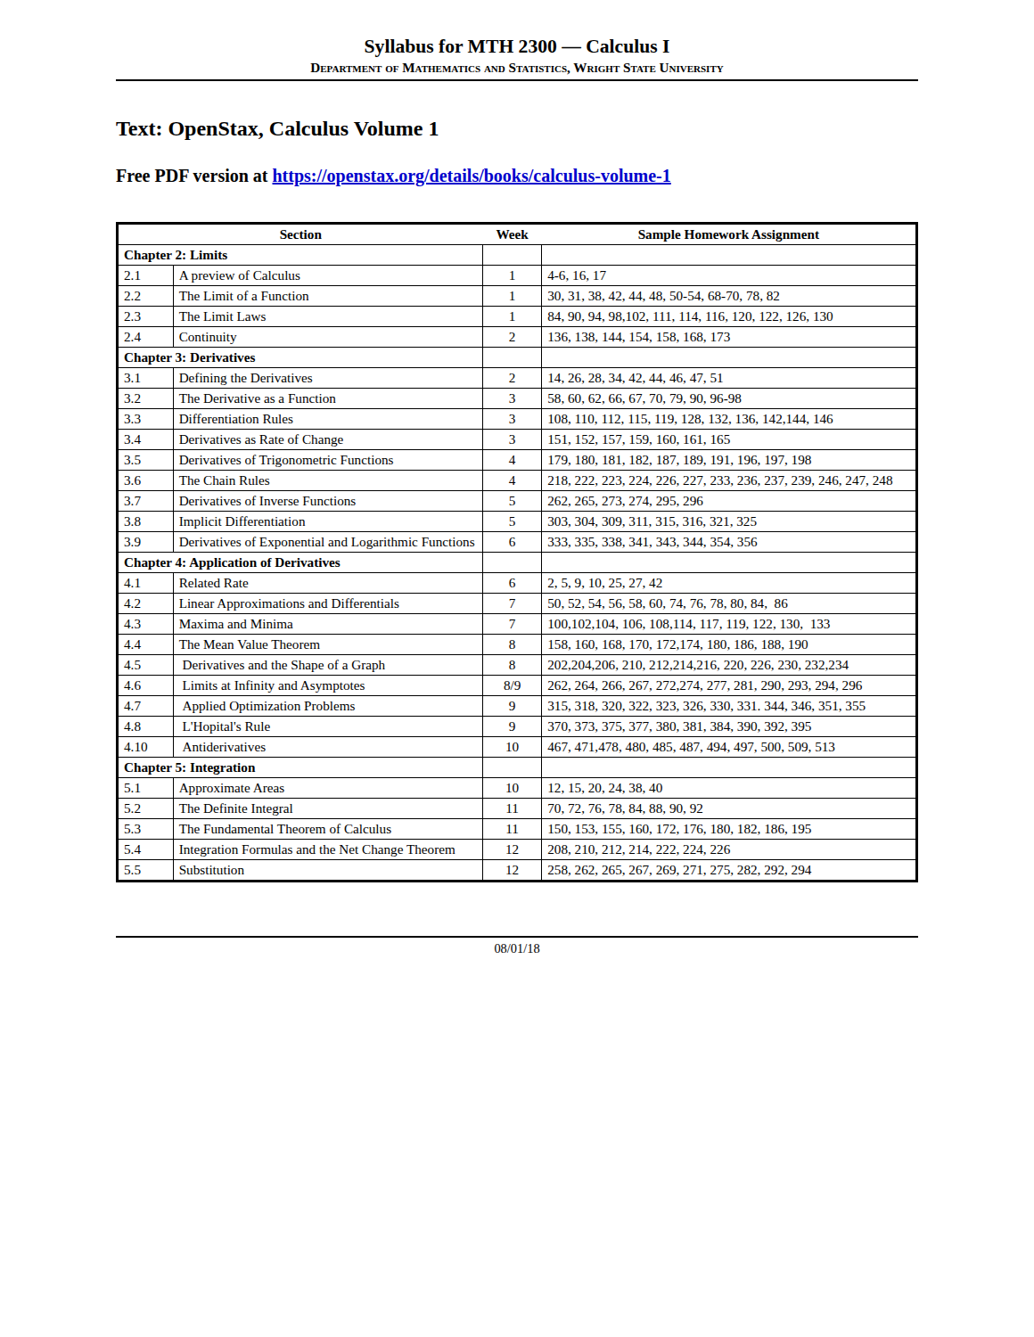Syllabus for MTH 2300 — Calculus I
Department of Mathematics and Statistics, Wright State University
Text: OpenStax, Calculus Volume 1
Free PDF version at https://openstax.org/details/books/calculus-volume-1
| Section | Week | Sample Homework Assignment |
| --- | --- | --- |
| Chapter 2: Limits | | |
| 2.1 | A preview of Calculus | 1 | 4-6, 16, 17 |
| 2.2 | The Limit of a Function | 1 | 30, 31, 38, 42, 44, 48, 50-54, 68-70, 78, 82 |
| 2.3 | The Limit Laws | 1 | 84, 90, 94, 98,102, 111, 114, 116, 120, 122, 126, 130 |
| 2.4 | Continuity | 2 | 136, 138, 144, 154, 158, 168, 173 |
| Chapter 3: Derivatives | | |
| 3.1 | Defining the Derivatives | 2 | 14, 26, 28, 34, 42, 44, 46, 47, 51 |
| 3.2 | The Derivative as a Function | 3 | 58, 60, 62, 66, 67, 70, 79, 90, 96-98 |
| 3.3 | Differentiation Rules | 3 | 108, 110, 112, 115, 119, 128, 132, 136, 142,144, 146 |
| 3.4 | Derivatives as Rate of Change | 3 | 151, 152, 157, 159, 160, 161, 165 |
| 3.5 | Derivatives of Trigonometric Functions | 4 | 179, 180, 181, 182, 187, 189, 191, 196, 197, 198 |
| 3.6 | The Chain Rules | 4 | 218, 222, 223, 224, 226, 227, 233, 236, 237, 239, 246, 247, 248 |
| 3.7 | Derivatives of Inverse Functions | 5 | 262, 265, 273, 274, 295, 296 |
| 3.8 | Implicit Differentiation | 5 | 303, 304, 309, 311, 315, 316, 321, 325 |
| 3.9 | Derivatives of Exponential and Logarithmic Functions | 6 | 333, 335, 338, 341, 343, 344, 354, 356 |
| Chapter 4: Application of Derivatives | | |
| 4.1 | Related Rate | 6 | 2, 5, 9, 10, 25, 27, 42 |
| 4.2 | Linear Approximations and Differentials | 7 | 50, 52, 54, 56, 58, 60, 74, 76, 78, 80, 84, 86 |
| 4.3 | Maxima and Minima | 7 | 100,102,104, 106, 108,114, 117, 119, 122, 130, 133 |
| 4.4 | The Mean Value Theorem | 8 | 158, 160, 168, 170, 172,174, 180, 186, 188, 190 |
| 4.5 | Derivatives and the Shape of a Graph | 8 | 202,204,206, 210, 212,214,216, 220, 226, 230, 232,234 |
| 4.6 | Limits at Infinity and Asymptotes | 8/9 | 262, 264, 266, 267, 272,274, 277, 281, 290, 293, 294, 296 |
| 4.7 | Applied Optimization Problems | 9 | 315, 318, 320, 322, 323, 326, 330, 331. 344, 346, 351, 355 |
| 4.8 | L'Hopital's Rule | 9 | 370, 373, 375, 377, 380, 381, 384, 390, 392, 395 |
| 4.10 | Antiderivatives | 10 | 467, 471,478, 480, 485, 487, 494, 497, 500, 509, 513 |
| Chapter 5: Integration | | |
| 5.1 | Approximate Areas | 10 | 12, 15, 20, 24, 38, 40 |
| 5.2 | The Definite Integral | 11 | 70, 72, 76, 78, 84, 88, 90, 92 |
| 5.3 | The Fundamental Theorem of Calculus | 11 | 150, 153, 155, 160, 172, 176, 180, 182, 186, 195 |
| 5.4 | Integration Formulas and the Net Change Theorem | 12 | 208, 210, 212, 214, 222, 224, 226 |
| 5.5 | Substitution | 12 | 258, 262, 265, 267, 269, 271, 275, 282, 292, 294 |
08/01/18